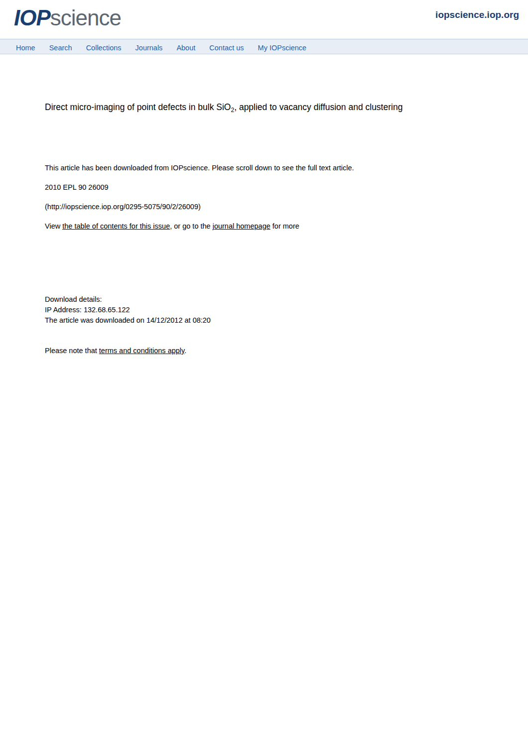IOP science
iopscience. iop. org
Home
Search
Collections
Journals
About
Contact us
My IOPscience
Direct micro-imaging of point defects in bulk SiO2, applied to vacancy diffusion and clustering
This article has been downloaded from IOPscience. Please scroll down to see the full text article.
2010 EPL 90 26009
(http://iopscience.iop.org/0295-5075/90/2/26009)
View the table of contents for this issue, or go to the journal homepage for more
Download details:
IP Address: 132.68.65.122
The article was downloaded on 14/12/2012 at 08:20
Please note that terms and conditions apply.